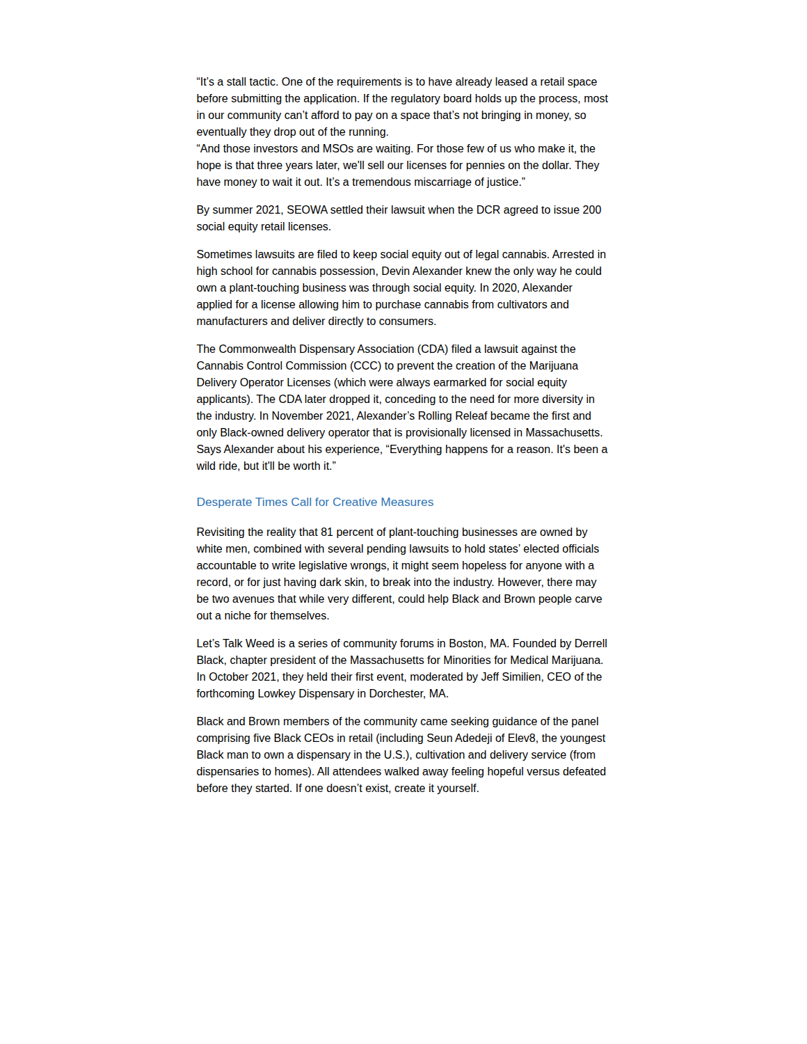“It’s a stall tactic. One of the requirements is to have already leased a retail space before submitting the application. If the regulatory board holds up the process, most in our community can’t afford to pay on a space that’s not bringing in money, so eventually they drop out of the running.
“And those investors and MSOs are waiting. For those few of us who make it, the hope is that three years later, we'll sell our licenses for pennies on the dollar. They have money to wait it out. It’s a tremendous miscarriage of justice.”
By summer 2021, SEOWA settled their lawsuit when the DCR agreed to issue 200 social equity retail licenses.
Sometimes lawsuits are filed to keep social equity out of legal cannabis. Arrested in high school for cannabis possession, Devin Alexander knew the only way he could own a plant-touching business was through social equity. In 2020, Alexander applied for a license allowing him to purchase cannabis from cultivators and manufacturers and deliver directly to consumers.
The Commonwealth Dispensary Association (CDA) filed a lawsuit against the Cannabis Control Commission (CCC) to prevent the creation of the Marijuana Delivery Operator Licenses (which were always earmarked for social equity applicants). The CDA later dropped it, conceding to the need for more diversity in the industry. In November 2021, Alexander’s Rolling Releaf became the first and only Black-owned delivery operator that is provisionally licensed in Massachusetts. Says Alexander about his experience, “Everything happens for a reason. It's been a wild ride, but it'll be worth it.”
Desperate Times Call for Creative Measures
Revisiting the reality that 81 percent of plant-touching businesses are owned by white men, combined with several pending lawsuits to hold states’ elected officials accountable to write legislative wrongs, it might seem hopeless for anyone with a record, or for just having dark skin, to break into the industry. However, there may be two avenues that while very different, could help Black and Brown people carve out a niche for themselves.
Let’s Talk Weed is a series of community forums in Boston, MA. Founded by Derrell Black, chapter president of the Massachusetts for Minorities for Medical Marijuana. In October 2021, they held their first event, moderated by Jeff Similien, CEO of the forthcoming Lowkey Dispensary in Dorchester, MA.
Black and Brown members of the community came seeking guidance of the panel comprising five Black CEOs in retail (including Seun Adedeji of Elev8, the youngest Black man to own a dispensary in the U.S.), cultivation and delivery service (from dispensaries to homes). All attendees walked away feeling hopeful versus defeated before they started. If one doesn’t exist, create it yourself.